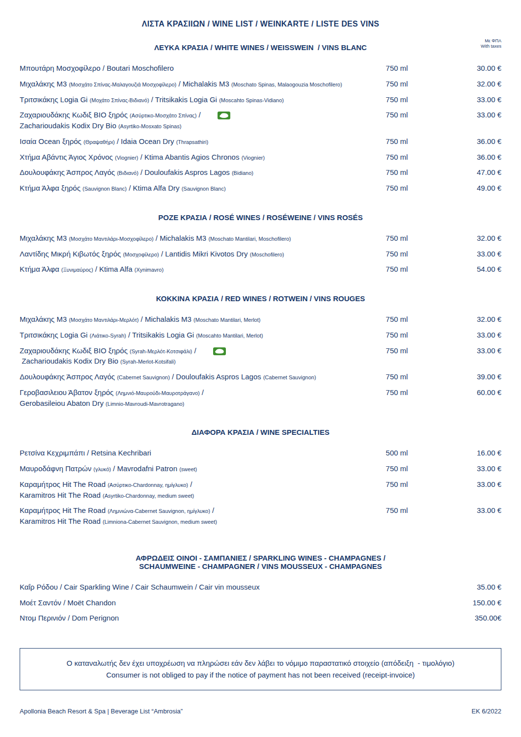ΛΙΣΤΑ ΚΡΑΣΙΙΩΝ / WINE LIST / WEINKARTE / LISTE DES VINS
Με ΦΠΑ
With taxes
ΛΕΥΚΑ ΚΡΑΣΙΑ / WHITE WINES / WEISSWEIN / VINS BLANC
| Μπουτάρη Μοσχοφίλερο / Boutari Moschofilero | 750 ml | 30.00 € |
| Μιχαλάκης Μ3 (Μοσχάτο Σπίνας-Μαλαγουζιά Μοσχοφίλερο) / Michalakis M3 (Moschato Spinas, Malaogouzia Moschofilero) | 750 ml | 32.00 € |
| Τριτσικάκης Logia Gi (Μοχάτο Σπίνας-Βιδιανό) / Tritsikakis Logia Gi (Moscahto Spinas-Vidiano) | 750 ml | 33.00 € |
| Ζαχαριουδάκης Κωδιξ ΒΙΟ ξηρός (Ασύρτικο-Μοσχάτο Σπίνας) / Zacharioudakis Kodix Dry Bio (Asyrtiko-Mosxato Spinas) | 750 ml | 33.00 € |
| Ισαία Ocean ξηρός (Θραψαθήρι) / Idaia Ocean Dry (Thrapsathiri) | 750 ml | 36.00 € |
| Χτήμα Αβάντις Άγιος Χρόνος (Viognier) / Ktima Abantis Agios Chronos (Viognier) | 750 ml | 36.00 € |
| Δουλουφάκης Άσπρος Λαγός (Βιδιανό) / Douloufakis Aspros Lagos (Bidiano) | 750 ml | 47.00 € |
| Κτήμα Άλφα ξηρός (Sauvignon Blanc) / Ktima Alfa Dry (Sauvignon Blanc) | 750 ml | 49.00 € |
ΡΟΖΕ ΚΡΑΣΙΑ / ROSÉ WINES / ROSÉWEINE / VINS ROSÉS
| Μιχαλάκης Μ3 (Μοσχάτο Μαντιλάρι-Μοσχοφίλερο) / Michalakis M3 (Moschato Mantilari, Moschofilero) | 750 ml | 32.00 € |
| Λαντίδης Μικρή Κιβωτός ξηρός (Μοσχοφίλερο) / Lantidis Mikri Kivotos Dry (Moschofilero) | 750 ml | 33.00 € |
| Κτήμα Άλφα (Ξυνιμαύρος) / Ktima Alfa (Xynimavro) | 750 ml | 54.00 € |
ΚΟΚΚΙΝΑ ΚΡΑΣΙΑ / RED WINES / ROTWEIN / VINS ROUGES
| Μιχαλάκης Μ3 (Μοσχάτο Μαντιλάρι-Μερλότ) / Michalakis M3 (Moschato Mantilari, Merlot) | 750 ml | 32.00 € |
| Τριτσικάκης Logia Gi (Λιάτικο-Syrah) / Tritsikakis Logia Gi (Moscahto Mantilari, Merlot) | 750 ml | 33.00 € |
| Ζαχαριουδάκης Κωδιξ ΒΙΟ ξηρός (Syrah-Μερλότ-Κοτσιφάλι) / Zacharioudakis Kodix Dry Bio (Syrah-Merlot-Kotsifali) | 750 ml | 33.00 € |
| Δουλουφάκης Άσπρος Λαγός (Cabernet Sauvignon) / Douloufakis Aspros Lagos (Cabernet Sauvignon) | 750 ml | 39.00 € |
| Γεροβασιλειου Άβατον ξηρός (Λημνιό-Μαυρούδι-Μαυροτράγανο) / Gerobasileiou Abaton Dry (Limnio-Mavroudi-Mavrotragano) | 750 ml | 60.00 € |
ΔΙΑΦΟΡΑ ΚΡΑΣΙΑ / WINE SPECIALTIES
| Ρετσίνα Κεχριμπάπι / Retsina Kechribari | 500 ml | 16.00 € |
| Μαυροδάφνη Πατρών (γλυκό) / Mavrodafni Patron (sweet) | 750 ml | 33.00 € |
| Καραμήτρος Hit The Road (Ασύρτικο-Chardonnay, ημίγλυκο) / Karamitros Hit The Road (Asyrtiko-Chardonnay, medium sweet) | 750 ml | 33.00 € |
| Καραμήτρος Hit The Road (Λημνιώνα-Cabernet Sauvignon, ημίγλυκο) / Karamitros Hit The Road (Limniona-Cabernet Sauvignon, medium sweet) | 750 ml | 33.00 € |
ΑΦΡΩΔΕΙΣ ΟΙΝΟΙ - ΣΑΜΠΑΝΙΕΣ / SPARKLING WINES - CHAMPAGNES /
SCHAUMWEINE - CHAMPAGNER / VINS MOUSSEUX - CHAMPAGNES
| Καΐρ Ρόδου / Cair Sparkling Wine / Cair Schaumwein / Cair vin mousseux | 35.00 € |
| Μοέτ Σαντόν / Moët Chandon | 150.00 € |
| Ντομ Περινιόν / Dom Perignon | 350.00€ |
Ο καταναλωτής δεν έχει υποχρέωση να πληρώσει εάν δεν λάβει το νόμιμο παραστατικό στοιχείο (απόδειξη - τιμολόγιο)
Consumer is not obliged to pay if the notice of payment has not been received (receipt-invoice)
Apollonia Beach Resort & Spa | Beverage List “Ambrosia”
ΕΚ 6/2022